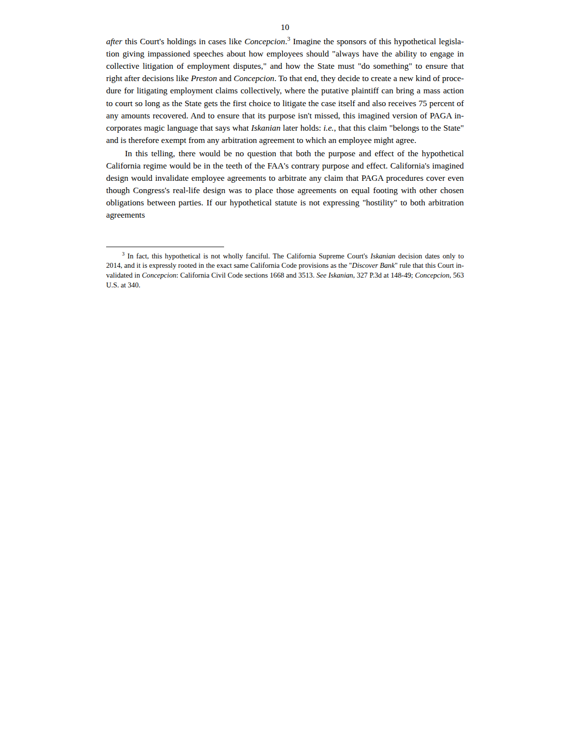10
after this Court's holdings in cases like Concepcion.3 Imagine the sponsors of this hypothetical legislation giving impassioned speeches about how employees should "always have the ability to engage in collective litigation of employment disputes," and how the State must "do something" to ensure that right after decisions like Preston and Concepcion. To that end, they decide to create a new kind of procedure for litigating employment claims collectively, where the putative plaintiff can bring a mass action to court so long as the State gets the first choice to litigate the case itself and also receives 75 percent of any amounts recovered. And to ensure that its purpose isn't missed, this imagined version of PAGA incorporates magic language that says what Iskanian later holds: i.e., that this claim "belongs to the State" and is therefore exempt from any arbitration agreement to which an employee might agree.
In this telling, there would be no question that both the purpose and effect of the hypothetical California regime would be in the teeth of the FAA's contrary purpose and effect. California's imagined design would invalidate employee agreements to arbitrate any claim that PAGA procedures cover even though Congress's real-life design was to place those agreements on equal footing with other chosen obligations between parties. If our hypothetical statute is not expressing "hostility" to both arbitration agreements
3 In fact, this hypothetical is not wholly fanciful. The California Supreme Court's Iskanian decision dates only to 2014, and it is expressly rooted in the exact same California Code provisions as the "Discover Bank" rule that this Court invalidated in Concepcion: California Civil Code sections 1668 and 3513. See Iskanian, 327 P.3d at 148-49; Concepcion, 563 U.S. at 340.